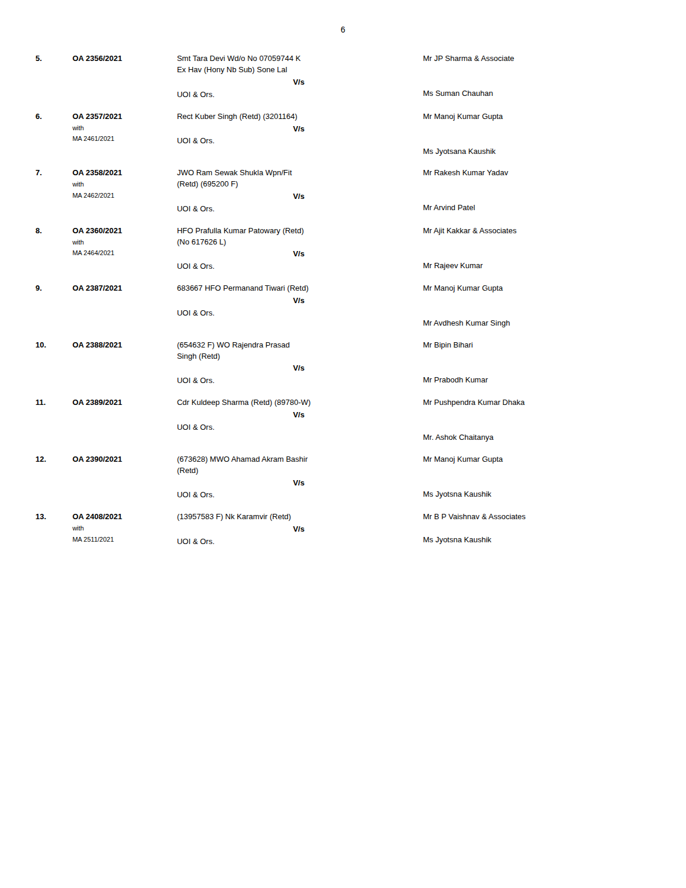6
| 5. | OA 2356/2021 | Smt Tara Devi Wd/o No 07059744 K Ex Hav (Hony Nb Sub) Sone Lal V/s UOI & Ors. | Mr JP Sharma & Associate Ms Suman Chauhan |
| 6. | OA 2357/2021 with MA 2461/2021 | Rect Kuber Singh (Retd) (3201164) V/s UOI & Ors. | Mr Manoj Kumar Gupta Ms Jyotsana Kaushik |
| 7. | OA 2358/2021 with MA 2462/2021 | JWO Ram Sewak Shukla Wpn/Fit (Retd) (695200 F) V/s UOI & Ors. | Mr Rakesh Kumar Yadav Mr Arvind Patel |
| 8. | OA 2360/2021 with MA 2464/2021 | HFO Prafulla Kumar Patowary (Retd) (No 617626 L) V/s UOI & Ors. | Mr Ajit Kakkar & Associates Mr Rajeev Kumar |
| 9. | OA 2387/2021 | 683667 HFO Permanand Tiwari (Retd) V/s UOI & Ors. | Mr Manoj Kumar Gupta Mr Avdhesh Kumar Singh |
| 10. | OA 2388/2021 | (654632 F) WO Rajendra Prasad Singh (Retd) V/s UOI & Ors. | Mr Bipin Bihari Mr Prabodh Kumar |
| 11. | OA 2389/2021 | Cdr Kuldeep Sharma (Retd) (89780-W) V/s UOI & Ors. | Mr Pushpendra Kumar Dhaka Mr. Ashok Chaitanya |
| 12. | OA 2390/2021 | (673628) MWO Ahamad Akram Bashir (Retd) V/s UOI & Ors. | Mr Manoj Kumar Gupta Ms Jyotsna Kaushik |
| 13. | OA 2408/2021 with MA 2511/2021 | (13957583 F) Nk Karamvir (Retd) V/s UOI & Ors. | Mr B P Vaishnav & Associates Ms Jyotsna Kaushik |